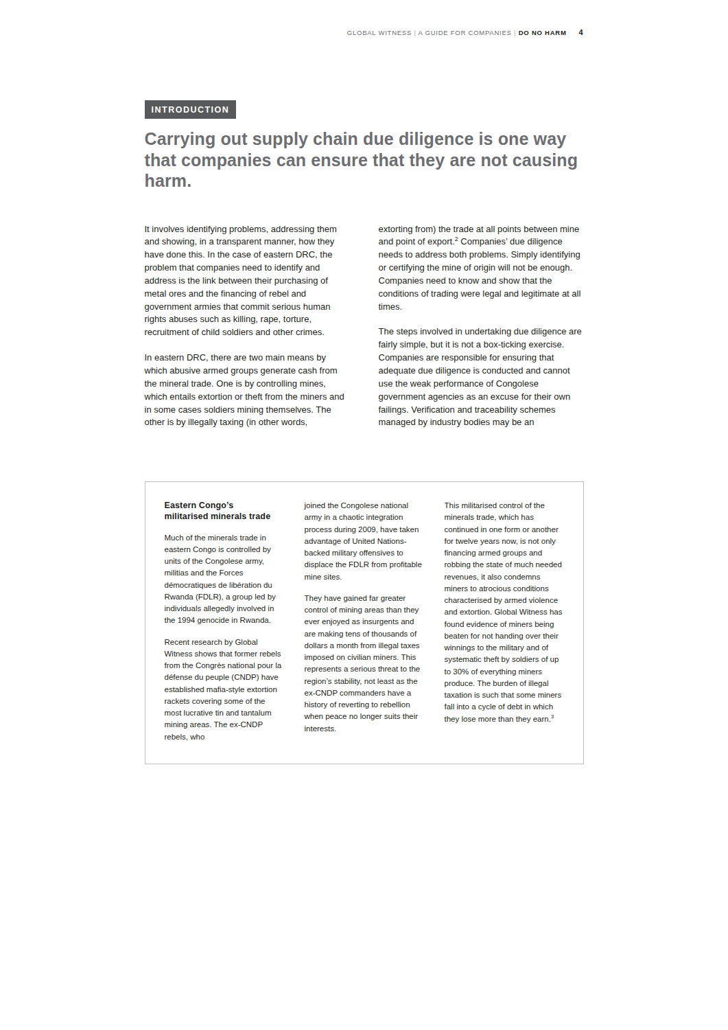GLOBAL WITNESS | A GUIDE FOR COMPANIES | DO NO HARM 4
Introduction
Carrying out supply chain due diligence is one way
that companies can ensure that they are not causing harm.
It involves identifying problems, addressing them and showing, in a transparent manner, how they have done this. In the case of eastern DRC, the problem that companies need to identify and address is the link between their purchasing of metal ores and the financing of rebel and government armies that commit serious human rights abuses such as killing, rape, torture, recruitment of child soldiers and other crimes.
In eastern DRC, there are two main means by which abusive armed groups generate cash from the mineral trade. One is by controlling mines, which entails extortion or theft from the miners and in some cases soldiers mining themselves. The other is by illegally taxing (in other words,
extorting from) the trade at all points between mine and point of export.2 Companies’ due diligence needs to address both problems. Simply identifying or certifying the mine of origin will not be enough. Companies need to know and show that the conditions of trading were legal and legitimate at all times.
The steps involved in undertaking due diligence are fairly simple, but it is not a box-ticking exercise. Companies are responsible for ensuring that adequate due diligence is conducted and cannot use the weak performance of Congolese government agencies as an excuse for their own failings. Verification and traceability schemes managed by industry bodies may be an
Eastern Congo’s
militarised minerals trade
Much of the minerals trade in eastern Congo is controlled by units of the Congolese army, militias and the Forces démocratiques de libération du Rwanda (FDLR), a group led by individuals allegedly involved in the 1994 genocide in Rwanda.
Recent research by Global Witness shows that former rebels from the Congrès national pour la défense du peuple (CNDP) have established mafia-style extortion rackets covering some of the most lucrative tin and tantalum mining areas. The ex-CNDP rebels, who
joined the Congolese national army in a chaotic integration process during 2009, have taken advantage of United Nations-backed military offensives to displace the FDLR from profitable mine sites.
They have gained far greater control of mining areas than they ever enjoyed as insurgents and are making tens of thousands of dollars a month from illegal taxes imposed on civilian miners. This represents a serious threat to the region’s stability, not least as the ex-CNDP commanders have a history of reverting to rebellion when peace no longer suits their interests.
This militarised control of the minerals trade, which has continued in one form or another for twelve years now, is not only financing armed groups and robbing the state of much needed revenues, it also condemns miners to atrocious conditions characterised by armed violence and extortion. Global Witness has found evidence of miners being beaten for not handing over their winnings to the military and of systematic theft by soldiers of up to 30% of everything miners produce. The burden of illegal taxation is such that some miners fall into a cycle of debt in which they lose more than they earn.3